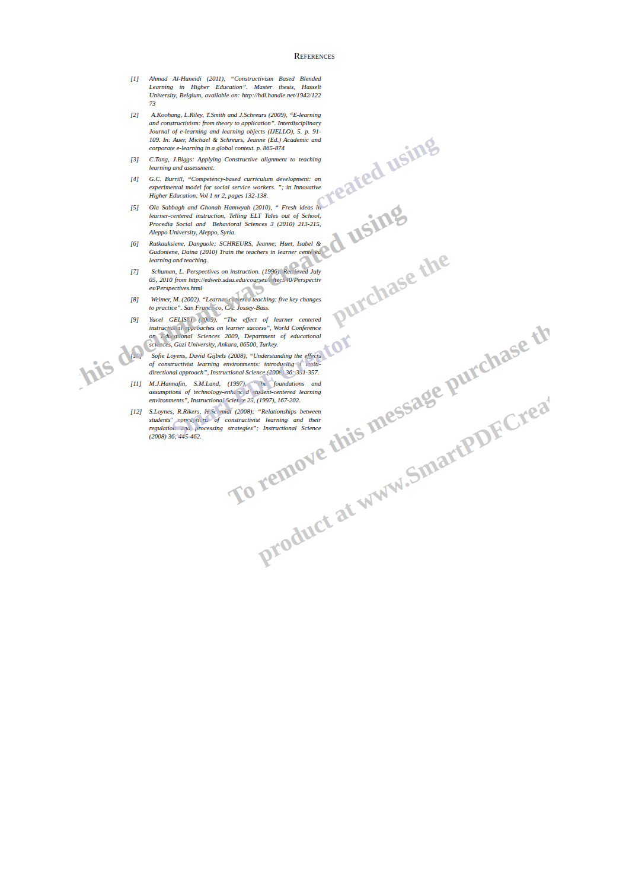References
[1] Ahmad Al-Huneidi (2011), “Constructivism Based Blended Learning in Higher Education”. Master thesis, Hasselt University, Belgium, available on: http://hdl.handle.net/1942/12273
[2] A.Koohang, L.Riley, T.Smith and J.Schreurs (2009), “E-learning and constructivism: from theory to application”. Interdisciplinary Journal of e-learning and learning objects (IJELLO), 5. p. 91-109. In: Auer, Michael & Schreurs, Jeanne (Ed.) Academic and corporate e-learning in a global context. p. 865-874
[3] C.Tang, J.Biggs: Applying Constructive alignment to teaching learning and assessment.
[4] G.C. Burrill, “Competency-based curriculum development: an experimental model for social service workers. ”; in Innovative Higher Education; Vol 1 nr 2, pages 132-138.
[5] Ola Sabbagh and Ghonah Hamwyah (2010), “ Fresh ideas in learner-centered instruction, Telling ELT Tales out of School, Procedia Social and Behavioral Sciences 3 (2010) 213-215, Aleppo University, Aleppo, Syria.
[6] Rutkauksiene, Danguole; SCHREURS, Jeanne; Huet, Isabel & Gudoniene, Daina (2010) Train the teachers in learner centered learning and teaching.
[7] Schuman, L. Perspectives on instruction. (1996). Retrieved July 05, 2010 from http://edweb.sdsu.edu/courses/edtec540/Perspectives/Perspectives.html
[8] Weimer, M. (2002). “Learner-centered teaching: five key changes to practice”. San Francisco, CA: Jossey-Bass.
[9] Yucel GELISLI (2009), “The effect of learner centered instructional approaches on learner success”, World Conference on Educational Sciences 2009, Department of educational sciences, Gazi University, Ankara, 06500, Turkey.
[10] Sofie Loyens, David Gijbels (2008), “Understanding the effects of constructivist learning environments: introducing a multi-directional approach”, Instructional Science (2008) 36: 351-357.
[11] M.J.Hannafin, S.M.Land, (1997), “The foundations and assumptions of technology-enhanced student-centered learning environments”, Instructional Science 25, (1997), 167-202.
[12] S.Loynes, R.Rikers, H.Schmidt (2008); “Relationships between students’ conceptions of constructivist learning and their regulation and processing strategies”; Instructional Science (2008) 36; 445-462.
This document was created using
Smart PDF Creator
created using
To remove this message purchase the
purchase the
product at www.SmartPDFCreator.com